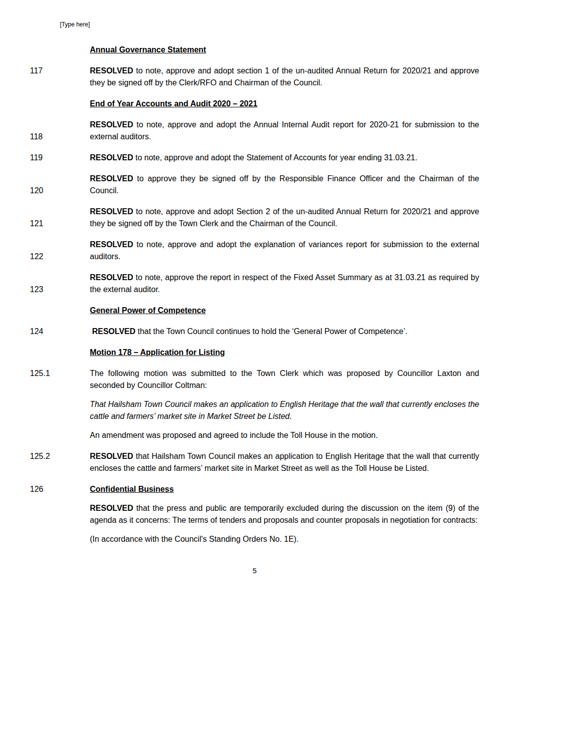[Type here]
Annual Governance Statement
117
RESOLVED to note, approve and adopt section 1 of the un-audited Annual Return for 2020/21 and approve they be signed off by the Clerk/RFO and Chairman of the Council.
End of Year Accounts and Audit 2020 – 2021
118
RESOLVED to note, approve and adopt the Annual Internal Audit report for 2020-21 for submission to the external auditors.
119
RESOLVED to note, approve and adopt the Statement of Accounts for year ending 31.03.21.
120
RESOLVED to approve they be signed off by the Responsible Finance Officer and the Chairman of the Council.
121
RESOLVED to note, approve and adopt Section 2 of the un-audited Annual Return for 2020/21 and approve they be signed off by the Town Clerk and the Chairman of the Council.
122
RESOLVED to note, approve and adopt the explanation of variances report for submission to the external auditors.
123
RESOLVED to note, approve the report in respect of the Fixed Asset Summary as at 31.03.21 as required by the external auditor.
General Power of Competence
124
RESOLVED that the Town Council continues to hold the ‘General Power of Competence’.
Motion 178 – Application for Listing
125.1
The following motion was submitted to the Town Clerk which was proposed by Councillor Laxton and seconded by Councillor Coltman:
That Hailsham Town Council makes an application to English Heritage that the wall that currently encloses the cattle and farmers’ market site in Market Street be Listed.
An amendment was proposed and agreed to include the Toll House in the motion.
125.2
RESOLVED that Hailsham Town Council makes an application to English Heritage that the wall that currently encloses the cattle and farmers’ market site in Market Street as well as the Toll House be Listed.
126
Confidential Business
RESOLVED that the press and public are temporarily excluded during the discussion on the item (9) of the agenda as it concerns: The terms of tenders and proposals and counter proposals in negotiation for contracts:
(In accordance with the Council's Standing Orders No. 1E).
5